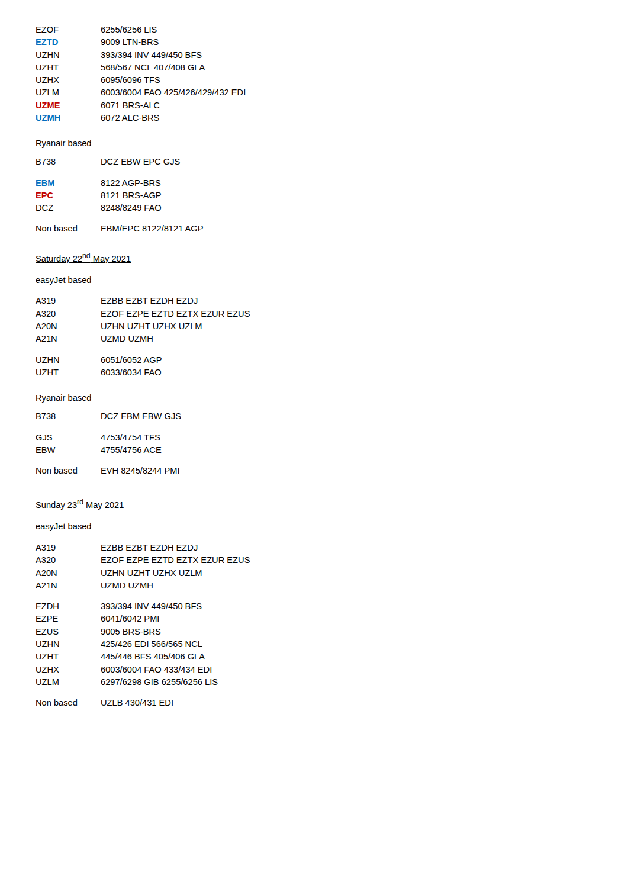EZOF
6255/6256 LIS
EZTD
9009 LTN-BRS
UZHN
393/394 INV 449/450 BFS
UZHT
568/567 NCL 407/408 GLA
UZHX
6095/6096 TFS
UZLM
6003/6004 FAO 425/426/429/432 EDI
UZME
6071 BRS-ALC
UZMH
6072 ALC-BRS
Ryanair based
B738
DCZ EBW EPC GJS
EBM
8122 AGP-BRS
EPC
8121 BRS-AGP
DCZ
8248/8249 FAO
Non based
EBM/EPC 8122/8121 AGP
Saturday 22nd May 2021
easyJet based
A319
EZBB EZBT EZDH EZDJ
A320
EZOF EZPE EZTD EZTX EZUR EZUS
A20N
UZHN UZHT UZHX UZLM
A21N
UZMD UZMH
UZHN
6051/6052 AGP
UZHT
6033/6034 FAO
Ryanair based
B738
DCZ EBM EBW GJS
GJS
4753/4754 TFS
EBW
4755/4756 ACE
Non based
EVH 8245/8244 PMI
Sunday 23rd May 2021
easyJet based
A319
EZBB EZBT EZDH EZDJ
A320
EZOF EZPE EZTD EZTX EZUR EZUS
A20N
UZHN UZHT UZHX UZLM
A21N
UZMD UZMH
EZDH
393/394 INV 449/450 BFS
EZPE
6041/6042 PMI
EZUS
9005 BRS-BRS
UZHN
425/426 EDI 566/565 NCL
UZHT
445/446 BFS 405/406 GLA
UZHX
6003/6004 FAO 433/434 EDI
UZLM
6297/6298 GIB 6255/6256 LIS
Non based
UZLB 430/431 EDI